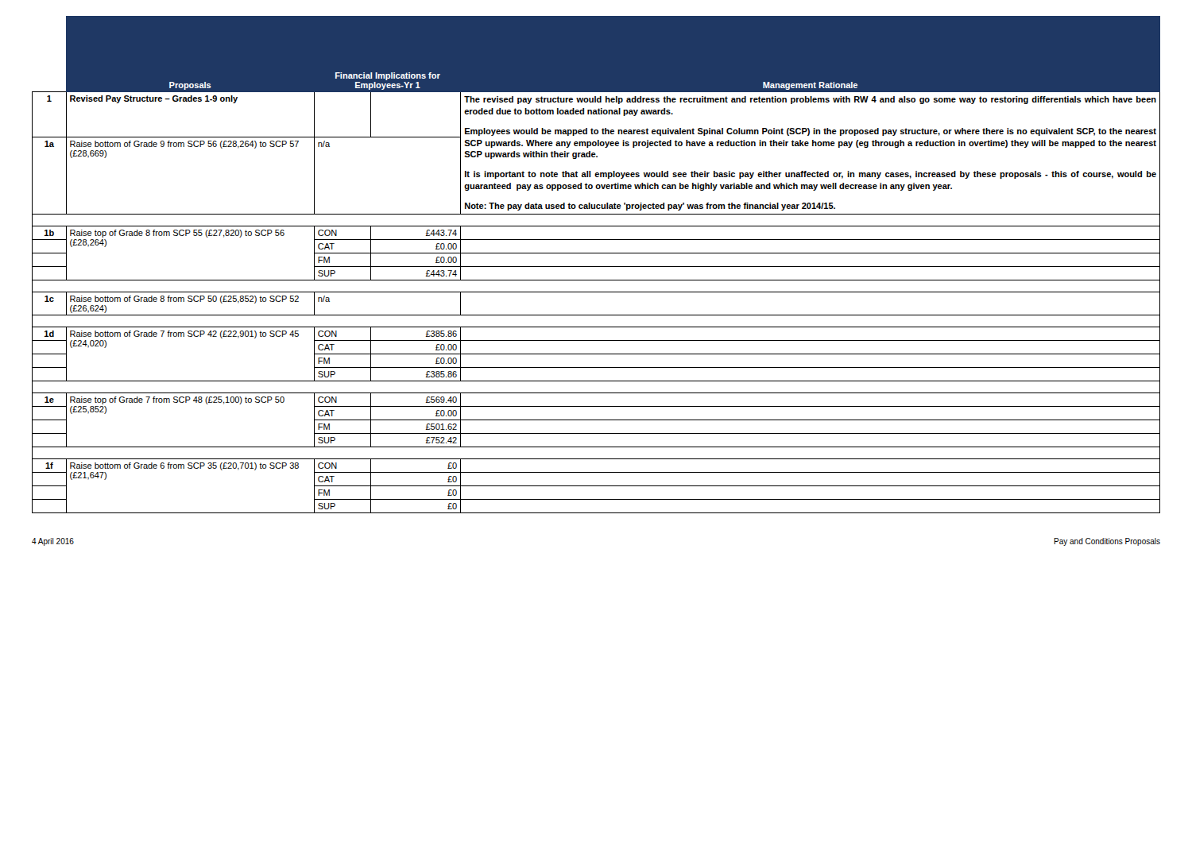| | Proposals | Financial Implications for Employees-Yr 1 | Management Rationale |
| 1 | Revised Pay Structure – Grades 1-9 only | | | The revised pay structure would help address the recruitment and retention problems with RW 4 and also go some way to restoring differentials which have been eroded due to bottom loaded national pay awards. Employees would be mapped to the nearest equivalent Spinal Column Point (SCP) in the proposed pay structure, or where there is no equivalent SCP, to the nearest SCP upwards. Where any empoloyee is projected to have a reduction in their take home pay (eg through a reduction in overtime) they will be mapped to the nearest SCP upwards within their grade. It is important to note that all employees would see their basic pay either unaffected or, in many cases, increased by these proposals - this of course, would be guaranteed pay as opposed to overtime which can be highly variable and which may well decrease in any given year. Note: The pay data used to caluculate 'projected pay' was from the financial year 2014/15. |
| 1a | Raise bottom of Grade 9 from SCP 56 (£28,264) to SCP 57 (£28,669) | n/a |
| 1b | Raise top of Grade 8 from SCP 55 (£27,820) to SCP 56 (£28,264) | CON | £443.74 | |
| | CAT | £0.00 | |
| | FM | £0.00 | |
| | SUP | £443.74 | |
| 1c | Raise bottom of Grade 8 from SCP 50 (£25,852) to SCP 52 (£26,624) | n/a | |
| 1d | Raise bottom of Grade 7 from SCP 42 (£22,901) to SCP 45 (£24,020) | CON | £385.86 | |
| | CAT | £0.00 | |
| | FM | £0.00 | |
| | SUP | £385.86 | |
| 1e | Raise top of Grade 7 from SCP 48 (£25,100) to SCP 50 (£25,852) | CON | £569.40 | |
| | CAT | £0.00 | |
| | FM | £501.62 | |
| | SUP | £752.42 | |
| 1f | Raise bottom of Grade 6 from SCP 35 (£20,701) to SCP 38 (£21,647) | CON | £0 | |
| | CAT | £0 | |
| | FM | £0 | |
| | SUP | £0 | |
4 April 2016 Pay and Conditions Proposals